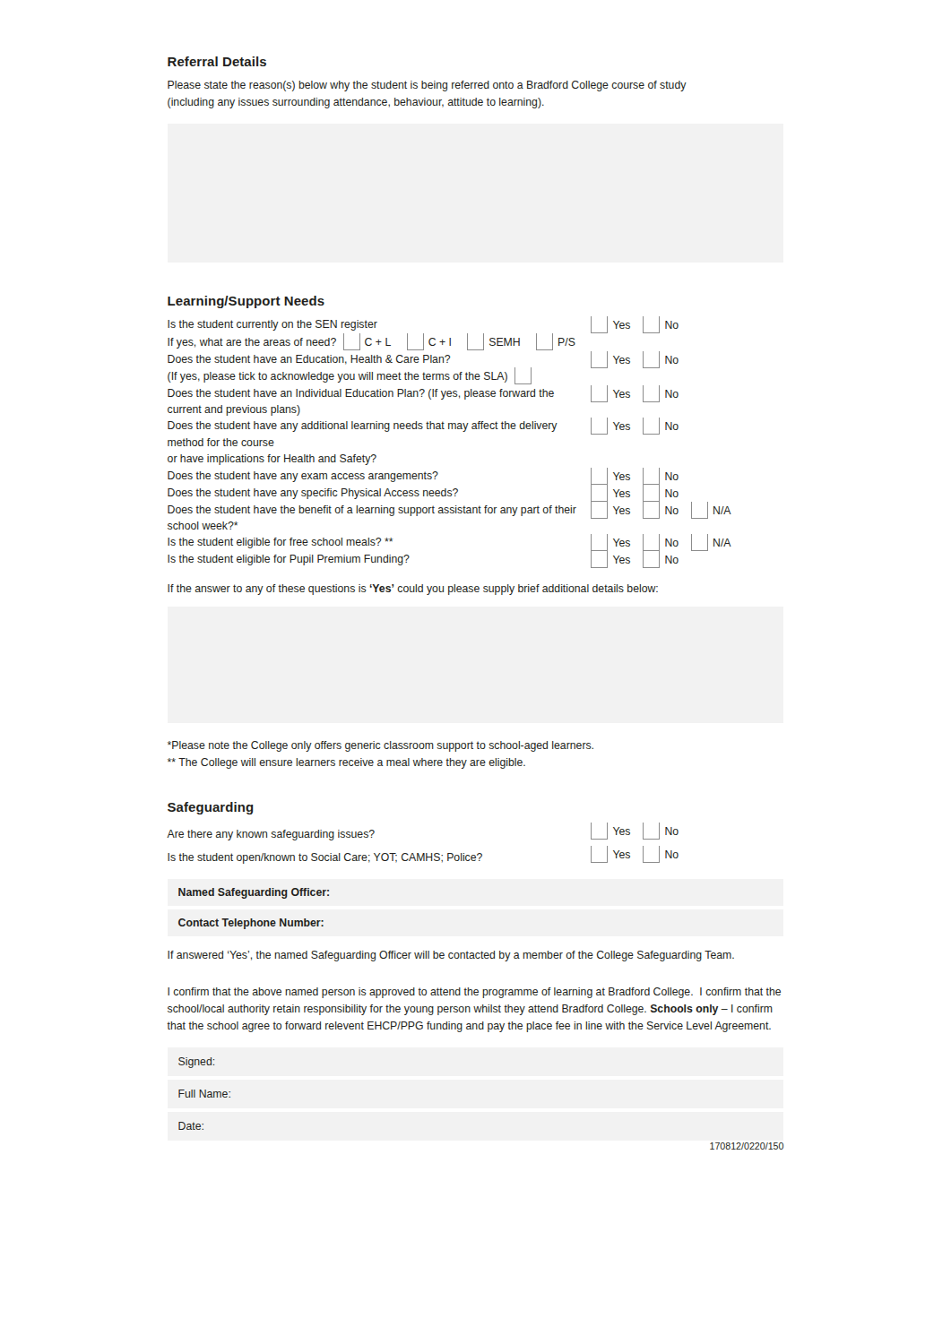Referral Details
Please state the reason(s) below why the student is being referred onto a Bradford College course of study
(including any issues surrounding attendance, behaviour, attitude to learning).
Learning/Support Needs
| Is the student currently on the SEN register | Yes No |
| If yes, what are the areas of need? C + L C + I SEMH P/S |
| Does the student have an Education, Health & Care Plan? (If yes, please tick to acknowledge you will meet the terms of the SLA) | Yes No |
| Does the student have an Individual Education Plan? (If yes, please forward the current and previous plans) | Yes No |
| Does the student have any additional learning needs that may affect the delivery method for the course or have implications for Health and Safety? | Yes No |
| Does the student have any exam access arangements? | Yes No |
| Does the student have any specific Physical Access needs? | Yes No |
| Does the student have the benefit of a learning support assistant for any part of their school week?* | Yes No N/A |
| Is the student eligible for free school meals? ** | Yes No N/A |
| Is the student eligible for Pupil Premium Funding? | Yes No |
If the answer to any of these questions is ‘Yes’ could you please supply brief additional details below:
*Please note the College only offers generic classroom support to school-aged learners.
** The College will ensure learners receive a meal where they are eligible.
Safeguarding
| Are there any known safeguarding issues? | Yes No |
| Is the student open/known to Social Care; YOT; CAMHS; Police? | Yes No |
Named Safeguarding Officer:
Contact Telephone Number:
If answered ‘Yes’, the named Safeguarding Officer will be contacted by a member of the College Safeguarding Team.
I confirm that the above named person is approved to attend the programme of learning at Bradford College. I confirm that the school/local authority retain responsibility for the young person whilst they attend Bradford College. Schools only – I confirm that the school agree to forward relevent EHCP/PPG funding and pay the place fee in line with the Service Level Agreement.
Signed:
Full Name:
Date:
170812/0220/150